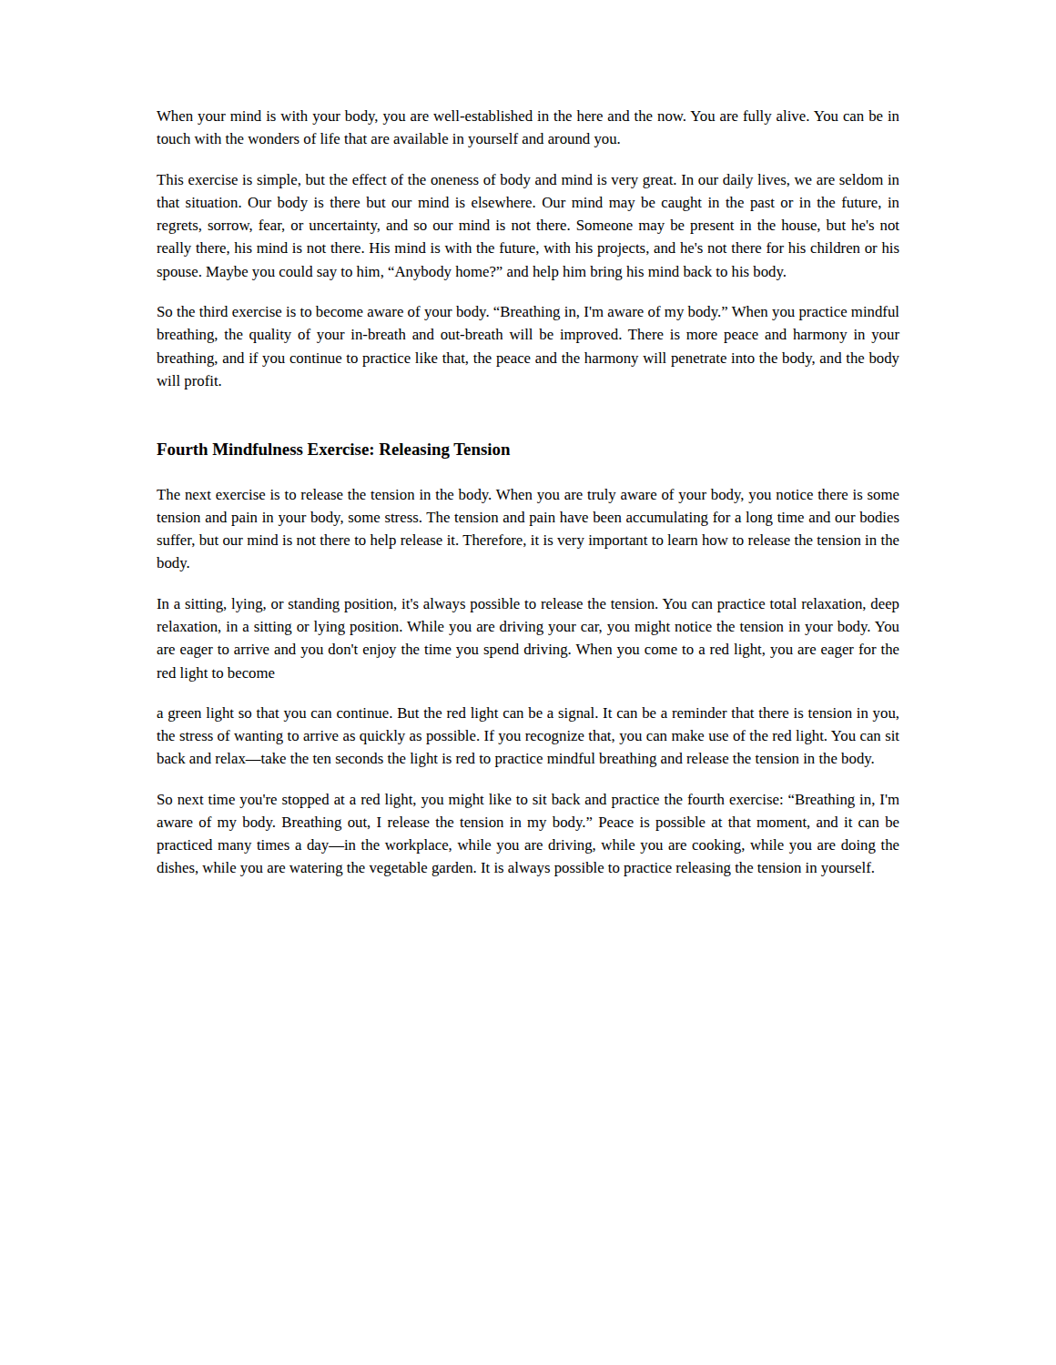When your mind is with your body, you are well-established in the here and the now. You are fully alive. You can be in touch with the wonders of life that are available in yourself and around you.
This exercise is simple, but the effect of the oneness of body and mind is very great. In our daily lives, we are seldom in that situation. Our body is there but our mind is elsewhere. Our mind may be caught in the past or in the future, in regrets, sorrow, fear, or uncertainty, and so our mind is not there. Someone may be present in the house, but he's not really there, his mind is not there. His mind is with the future, with his projects, and he's not there for his children or his spouse. Maybe you could say to him, “Anybody home?” and help him bring his mind back to his body.
So the third exercise is to become aware of your body. “Breathing in, I'm aware of my body.” When you practice mindful breathing, the quality of your in-breath and out-breath will be improved. There is more peace and harmony in your breathing, and if you continue to practice like that, the peace and the harmony will penetrate into the body, and the body will profit.
Fourth Mindfulness Exercise: Releasing Tension
The next exercise is to release the tension in the body. When you are truly aware of your body, you notice there is some tension and pain in your body, some stress. The tension and pain have been accumulating for a long time and our bodies suffer, but our mind is not there to help release it. Therefore, it is very important to learn how to release the tension in the body.
In a sitting, lying, or standing position, it's always possible to release the tension. You can practice total relaxation, deep relaxation, in a sitting or lying position. While you are driving your car, you might notice the tension in your body. You are eager to arrive and you don't enjoy the time you spend driving. When you come to a red light, you are eager for the red light to become
a green light so that you can continue. But the red light can be a signal. It can be a reminder that there is tension in you, the stress of wanting to arrive as quickly as possible. If you recognize that, you can make use of the red light. You can sit back and relax—take the ten seconds the light is red to practice mindful breathing and release the tension in the body.
So next time you're stopped at a red light, you might like to sit back and practice the fourth exercise: “Breathing in, I'm aware of my body. Breathing out, I release the tension in my body.” Peace is possible at that moment, and it can be practiced many times a day—in the workplace, while you are driving, while you are cooking, while you are doing the dishes, while you are watering the vegetable garden. It is always possible to practice releasing the tension in yourself.